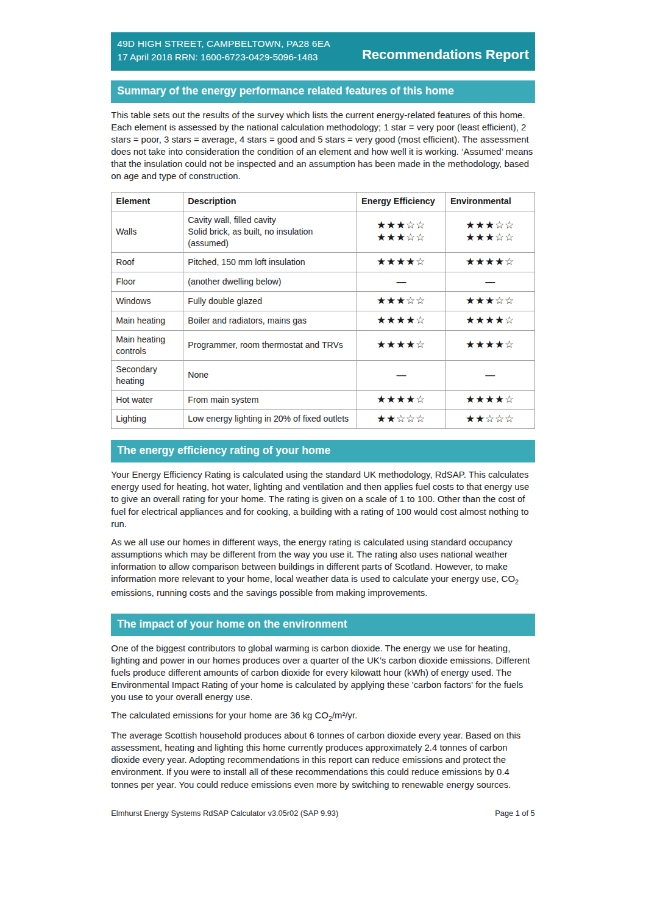49D HIGH STREET, CAMPBELTOWN, PA28 6EA
17 April 2018 RRN: 1600-6723-0429-5096-1483
Recommendations Report
Summary of the energy performance related features of this home
This table sets out the results of the survey which lists the current energy-related features of this home. Each element is assessed by the national calculation methodology; 1 star = very poor (least efficient), 2 stars = poor, 3 stars = average, 4 stars = good and 5 stars = very good (most efficient). The assessment does not take into consideration the condition of an element and how well it is working. ‘Assumed’ means that the insulation could not be inspected and an assumption has been made in the methodology, based on age and type of construction.
| Element | Description | Energy Efficiency | Environmental |
| --- | --- | --- | --- |
| Walls | Cavity wall, filled cavity Solid brick, as built, no insulation (assumed) | ★★★☆☆ ★★★☆☆ | ★★★☆☆ ★★★☆☆ |
| Roof | Pitched, 150 mm loft insulation | ★★★★☆ | ★★★★☆ |
| Floor | (another dwelling below) | — | — |
| Windows | Fully double glazed | ★★★☆☆ | ★★★☆☆ |
| Main heating | Boiler and radiators, mains gas | ★★★★☆ | ★★★★☆ |
| Main heating controls | Programmer, room thermostat and TRVs | ★★★★☆ | ★★★★☆ |
| Secondary heating | None | — | — |
| Hot water | From main system | ★★★★☆ | ★★★★☆ |
| Lighting | Low energy lighting in 20% of fixed outlets | ★★☆☆☆ | ★★☆☆☆ |
The energy efficiency rating of your home
Your Energy Efficiency Rating is calculated using the standard UK methodology, RdSAP. This calculates energy used for heating, hot water, lighting and ventilation and then applies fuel costs to that energy use to give an overall rating for your home. The rating is given on a scale of 1 to 100. Other than the cost of fuel for electrical appliances and for cooking, a building with a rating of 100 would cost almost nothing to run.
As we all use our homes in different ways, the energy rating is calculated using standard occupancy assumptions which may be different from the way you use it. The rating also uses national weather information to allow comparison between buildings in different parts of Scotland. However, to make information more relevant to your home, local weather data is used to calculate your energy use, CO2 emissions, running costs and the savings possible from making improvements.
The impact of your home on the environment
One of the biggest contributors to global warming is carbon dioxide. The energy we use for heating, lighting and power in our homes produces over a quarter of the UK’s carbon dioxide emissions. Different fuels produce different amounts of carbon dioxide for every kilowatt hour (kWh) of energy used. The Environmental Impact Rating of your home is calculated by applying these 'carbon factors' for the fuels you use to your overall energy use.
The calculated emissions for your home are 36 kg CO2/m²/yr.
The average Scottish household produces about 6 tonnes of carbon dioxide every year. Based on this assessment, heating and lighting this home currently produces approximately 2.4 tonnes of carbon dioxide every year. Adopting recommendations in this report can reduce emissions and protect the environment. If you were to install all of these recommendations this could reduce emissions by 0.4 tonnes per year. You could reduce emissions even more by switching to renewable energy sources.
Elmhurst Energy Systems RdSAP Calculator v3.05r02 (SAP 9.93)
Page 1 of 5